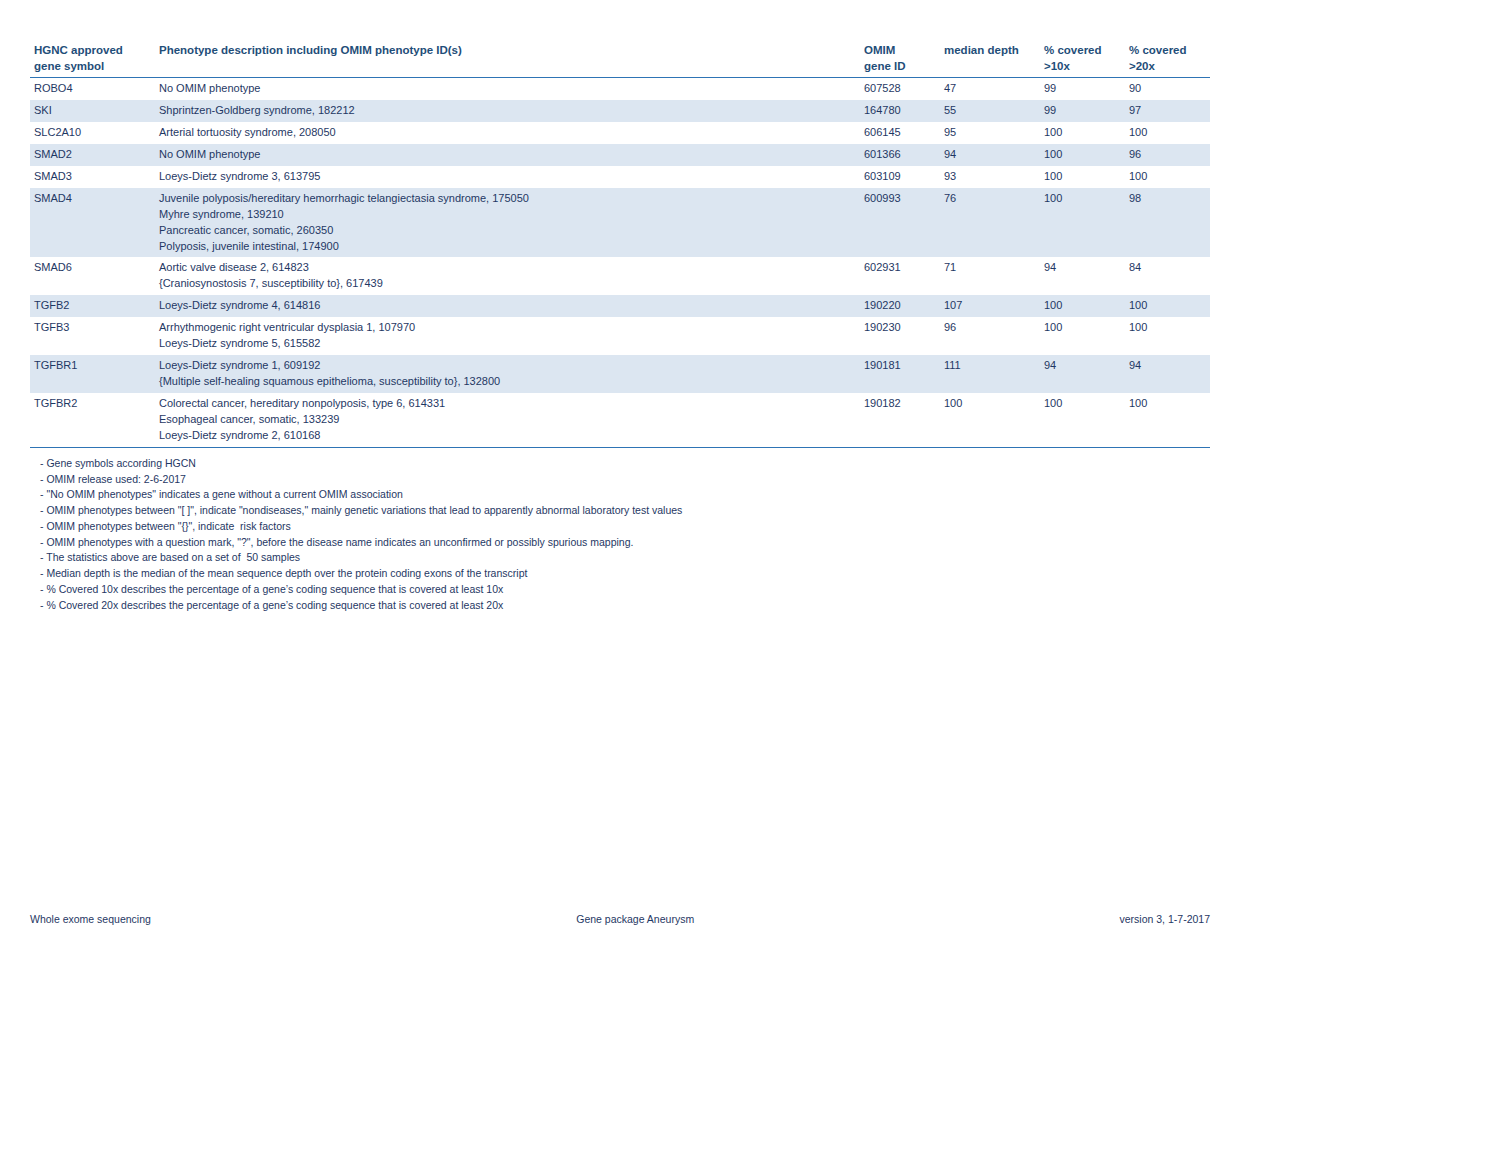| HGNC approved gene symbol | Phenotype description including OMIM phenotype ID(s) | OMIM gene ID | median depth | % covered >10x | % covered >20x |
| --- | --- | --- | --- | --- | --- |
| ROBO4 | No OMIM phenotype | 607528 | 47 | 99 | 90 |
| SKI | Shprintzen-Goldberg syndrome, 182212 | 164780 | 55 | 99 | 97 |
| SLC2A10 | Arterial tortuosity syndrome, 208050 | 606145 | 95 | 100 | 100 |
| SMAD2 | No OMIM phenotype | 601366 | 94 | 100 | 96 |
| SMAD3 | Loeys-Dietz syndrome 3, 613795 | 603109 | 93 | 100 | 100 |
| SMAD4 | Juvenile polyposis/hereditary hemorrhagic telangiectasia syndrome, 175050 Myhre syndrome, 139210 Pancreatic cancer, somatic, 260350 Polyposis, juvenile intestinal, 174900 | 600993 | 76 | 100 | 98 |
| SMAD6 | Aortic valve disease 2, 614823 {Craniosynostosis 7, susceptibility to}, 617439 | 602931 | 71 | 94 | 84 |
| TGFB2 | Loeys-Dietz syndrome 4, 614816 | 190220 | 107 | 100 | 100 |
| TGFB3 | Arrhythmogenic right ventricular dysplasia 1, 107970 Loeys-Dietz syndrome 5, 615582 | 190230 | 96 | 100 | 100 |
| TGFBR1 | Loeys-Dietz syndrome 1, 609192 {Multiple self-healing squamous epithelioma, susceptibility to}, 132800 | 190181 | 111 | 94 | 94 |
| TGFBR2 | Colorectal cancer, hereditary nonpolyposis, type 6, 614331 Esophageal cancer, somatic, 133239 Loeys-Dietz syndrome 2, 610168 | 190182 | 100 | 100 | 100 |
- Gene symbols according HGCN
- OMIM release used: 2-6-2017
- "No OMIM phenotypes" indicates a gene without a current OMIM association
- OMIM phenotypes between "[ ]", indicate "nondiseases," mainly genetic variations that lead to apparently abnormal laboratory test values
- OMIM phenotypes between "{}", indicate risk factors
- OMIM phenotypes with a question mark, "?", before the disease name indicates an unconfirmed or possibly spurious mapping.
- The statistics above are based on a set of 50 samples
- Median depth is the median of the mean sequence depth over the protein coding exons of the transcript
- % Covered 10x describes the percentage of a gene’s coding sequence that is covered at least 10x
- % Covered 20x describes the percentage of a gene’s coding sequence that is covered at least 20x
Whole exome sequencing
Gene package Aneurysm
version 3, 1-7-2017